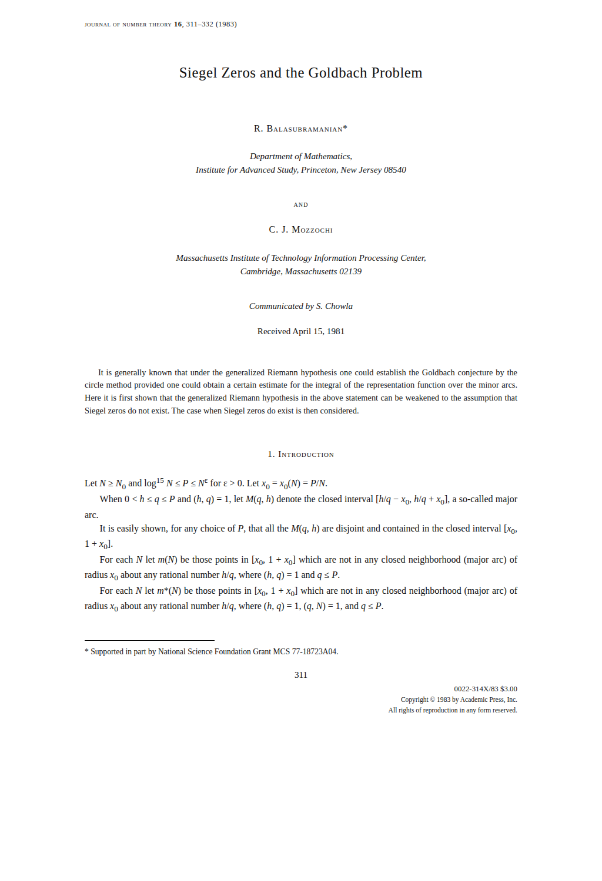JOURNAL OF NUMBER THEORY 16, 311–332 (1983)
Siegel Zeros and the Goldbach Problem
R. Balasubramanian*
Department of Mathematics,
Institute for Advanced Study, Princeton, New Jersey 08540
and
C. J. Mozzochi
Massachusetts Institute of Technology Information Processing Center,
Cambridge, Massachusetts 02139
Communicated by S. Chowla
Received April 15, 1981
It is generally known that under the generalized Riemann hypothesis one could establish the Goldbach conjecture by the circle method provided one could obtain a certain estimate for the integral of the representation function over the minor arcs. Here it is first shown that the generalized Riemann hypothesis in the above statement can be weakened to the assumption that Siegel zeros do not exist. The case when Siegel zeros do exist is then considered.
1. Introduction
Let N ≥ N0 and log15 N ≤ P ≤ Nε for ε > 0. Let x0 = x0(N) = P/N.
When 0 < h ≤ q ≤ P and (h, q) = 1, let M(q, h) denote the closed interval [h/q − x0, h/q + x0], a so-called major arc.
It is easily shown, for any choice of P, that all the M(q, h) are disjoint and contained in the closed interval [x0, 1 + x0].
For each N let m(N) be those points in [x0, 1 + x0] which are not in any closed neighborhood (major arc) of radius x0 about any rational number h/q, where (h, q) = 1 and q ≤ P.
For each N let m*(N) be those points in [x0, 1 + x0] which are not in any closed neighborhood (major arc) of radius x0 about any rational number h/q, where (h, q) = 1, (q, N) = 1, and q ≤ P.
* Supported in part by National Science Foundation Grant MCS 77-18723A04.
311
0022-314X/83 $3.00
Copyright © 1983 by Academic Press, Inc.
All rights of reproduction in any form reserved.